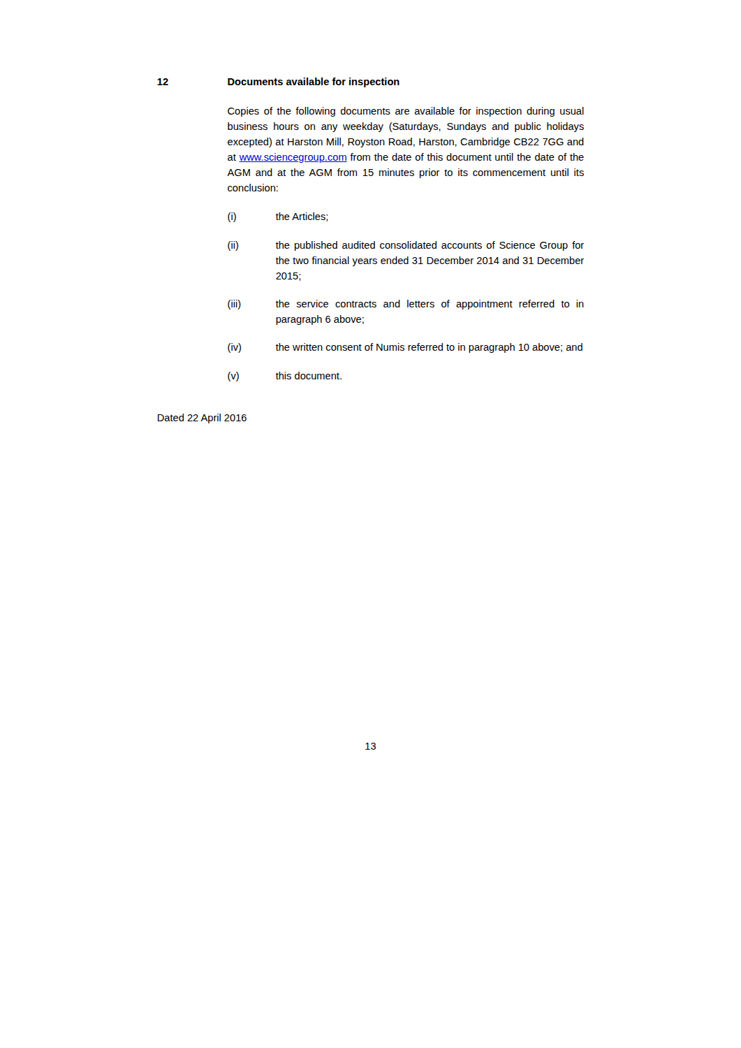12 Documents available for inspection
Copies of the following documents are available for inspection during usual business hours on any weekday (Saturdays, Sundays and public holidays excepted) at Harston Mill, Royston Road, Harston, Cambridge CB22 7GG and at www.sciencegroup.com from the date of this document until the date of the AGM and at the AGM from 15 minutes prior to its commencement until its conclusion:
(i) the Articles;
(ii) the published audited consolidated accounts of Science Group for the two financial years ended 31 December 2014 and 31 December 2015;
(iii) the service contracts and letters of appointment referred to in paragraph 6 above;
(iv) the written consent of Numis referred to in paragraph 10 above; and
(v) this document.
Dated 22 April 2016
13